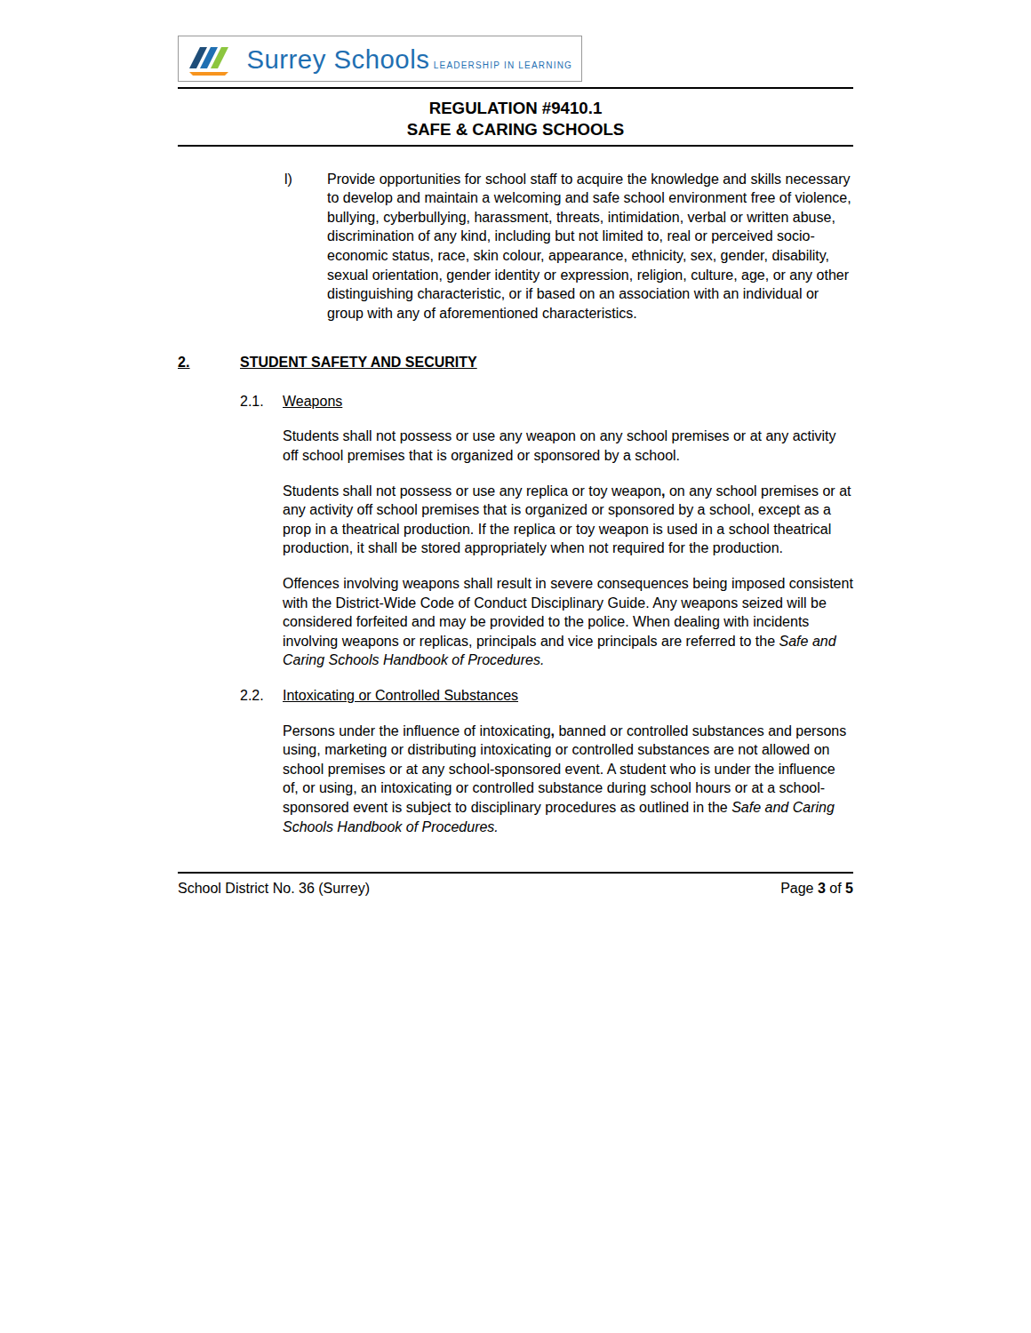Surrey Schools LEADERSHIP IN LEARNING
REGULATION #9410.1 SAFE & CARING SCHOOLS
l) Provide opportunities for school staff to acquire the knowledge and skills necessary to develop and maintain a welcoming and safe school environment free of violence, bullying, cyberbullying, harassment, threats, intimidation, verbal or written abuse, discrimination of any kind, including but not limited to, real or perceived socio-economic status, race, skin colour, appearance, ethnicity, sex, gender, disability, sexual orientation, gender identity or expression, religion, culture, age, or any other distinguishing characteristic, or if based on an association with an individual or group with any of aforementioned characteristics.
2. STUDENT SAFETY AND SECURITY
2.1. Weapons
Students shall not possess or use any weapon on any school premises or at any activity off school premises that is organized or sponsored by a school.
Students shall not possess or use any replica or toy weapon, on any school premises or at any activity off school premises that is organized or sponsored by a school, except as a prop in a theatrical production. If the replica or toy weapon is used in a school theatrical production, it shall be stored appropriately when not required for the production.
Offences involving weapons shall result in severe consequences being imposed consistent with the District-Wide Code of Conduct Disciplinary Guide. Any weapons seized will be considered forfeited and may be provided to the police. When dealing with incidents involving weapons or replicas, principals and vice principals are referred to the Safe and Caring Schools Handbook of Procedures.
2.2. Intoxicating or Controlled Substances
Persons under the influence of intoxicating, banned or controlled substances and persons using, marketing or distributing intoxicating or controlled substances are not allowed on school premises or at any school-sponsored event. A student who is under the influence of, or using, an intoxicating or controlled substance during school hours or at a school-sponsored event is subject to disciplinary procedures as outlined in the Safe and Caring Schools Handbook of Procedures.
School District No. 36 (Surrey)
Page 3 of 5